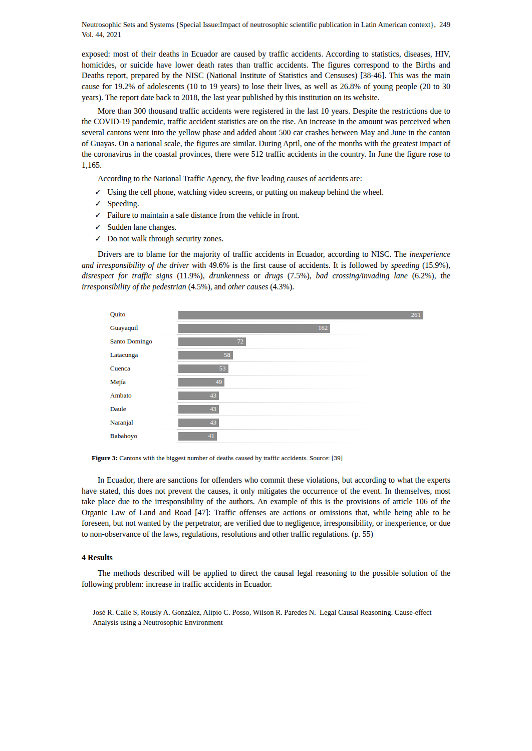249 Neutrosophic Sets and Systems {Special Issue:Impact of neutrosophic scientific publication in Latin American context}, Vol. 44, 2021
exposed: most of their deaths in Ecuador are caused by traffic accidents. According to statistics, diseases, HIV, homicides, or suicide have lower death rates than traffic accidents. The figures correspond to the Births and Deaths report, prepared by the NISC (National Institute of Statistics and Censuses) [38-46]. This was the main cause for 19.2% of adolescents (10 to 19 years) to lose their lives, as well as 26.8% of young people (20 to 30 years). The report date back to 2018, the last year published by this institution on its website.
More than 300 thousand traffic accidents were registered in the last 10 years. Despite the restrictions due to the COVID-19 pandemic, traffic accident statistics are on the rise. An increase in the amount was perceived when several cantons went into the yellow phase and added about 500 car crashes between May and June in the canton of Guayas. On a national scale, the figures are similar. During April, one of the months with the greatest impact of the coronavirus in the coastal provinces, there were 512 traffic accidents in the country. In June the figure rose to 1,165.
According to the National Traffic Agency, the five leading causes of accidents are:
Using the cell phone, watching video screens, or putting on makeup behind the wheel.
Speeding.
Failure to maintain a safe distance from the vehicle in front.
Sudden lane changes.
Do not walk through security zones.
Drivers are to blame for the majority of traffic accidents in Ecuador, according to NISC. The inexperience and irresponsibility of the driver with 49.6% is the first cause of accidents. It is followed by speeding (15.9%), disrespect for traffic signs (11.9%), drunkenness or drugs (7.5%), bad crossing/invading lane (6.2%), the irresponsibility of the pedestrian (4.5%), and other causes (4.3%).
| Quito | 261 |
| Guayaquil | 162 |
| Santo Domingo | 72 |
| Latacunga | 58 |
| Cuenca | 53 |
| Mejía | 49 |
| Ambato | 43 |
| Daule | 43 |
| Naranjal | 43 |
| Babahoyo | 41 |
Figure 3: Cantons with the biggest number of deaths caused by traffic accidents. Source: [39]
In Ecuador, there are sanctions for offenders who commit these violations, but according to what the experts have stated, this does not prevent the causes, it only mitigates the occurrence of the event. In themselves, most take place due to the irresponsibility of the authors. An example of this is the provisions of article 106 of the Organic Law of Land and Road [47]: Traffic offenses are actions or omissions that, while being able to be foreseen, but not wanted by the perpetrator, are verified due to negligence, irresponsibility, or inexperience, or due to non-observance of the laws, regulations, resolutions and other traffic regulations. (p. 55)
4 Results
The methods described will be applied to direct the causal legal reasoning to the possible solution of the following problem: increase in traffic accidents in Ecuador.
José R. Calle S, Rously A. González, Alipio C. Posso, Wilson R. Paredes N. Legal Causal Reasoning. Cause-effect Analysis using a Neutrosophic Environment